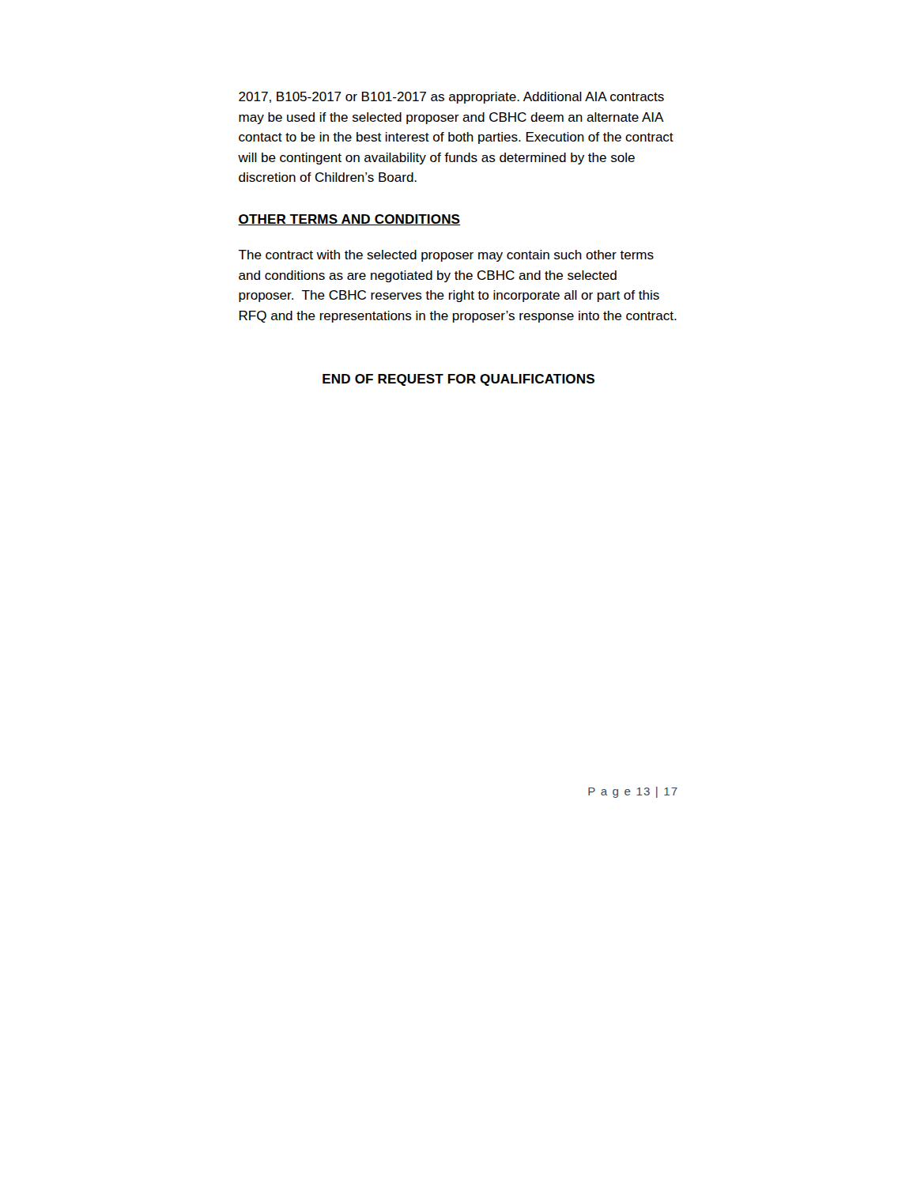2017, B105-2017 or B101-2017 as appropriate. Additional AIA contracts may be used if the selected proposer and CBHC deem an alternate AIA contact to be in the best interest of both parties. Execution of the contract will be contingent on availability of funds as determined by the sole discretion of Children’s Board.
OTHER TERMS AND CONDITIONS
The contract with the selected proposer may contain such other terms and conditions as are negotiated by the CBHC and the selected proposer. The CBHC reserves the right to incorporate all or part of this RFQ and the representations in the proposer’s response into the contract.
END OF REQUEST FOR QUALIFICATIONS
P a g e 13 | 17